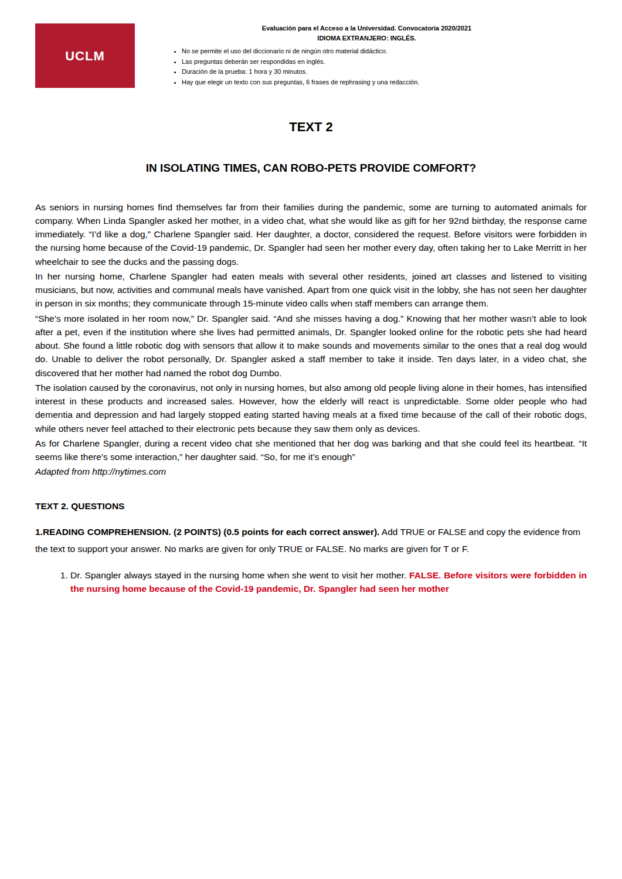UCLM
Evaluación para el Acceso a la Universidad. Convocatoria 2020/2021
IDIOMA EXTRANJERO: INGLÉS.
No se permite el uso del diccionario ni de ningún otro material didáctico.
Las preguntas deberán ser respondidas en inglés.
Duración de la prueba: 1 hora y 30 minutos.
Hay que elegir un texto con sus preguntas, 6 frases de rephrasing y una redacción.
TEXT 2
IN ISOLATING TIMES, CAN ROBO-PETS PROVIDE COMFORT?
As seniors in nursing homes find themselves far from their families during the pandemic, some are turning to automated animals for company. When Linda Spangler asked her mother, in a video chat, what she would like as gift for her 92nd birthday, the response came immediately. “I’d like a dog,” Charlene Spangler said. Her daughter, a doctor, considered the request. Before visitors were forbidden in the nursing home because of the Covid-19 pandemic, Dr. Spangler had seen her mother every day, often taking her to Lake Merritt in her wheelchair to see the ducks and the passing dogs.
In her nursing home, Charlene Spangler had eaten meals with several other residents, joined art classes and listened to visiting musicians, but now, activities and communal meals have vanished. Apart from one quick visit in the lobby, she has not seen her daughter in person in six months; they communicate through 15-minute video calls when staff members can arrange them.
“She’s more isolated in her room now,” Dr. Spangler said. “And she misses having a dog.” Knowing that her mother wasn’t able to look after a pet, even if the institution where she lives had permitted animals, Dr. Spangler looked online for the robotic pets she had heard about. She found a little robotic dog with sensors that allow it to make sounds and movements similar to the ones that a real dog would do. Unable to deliver the robot personally, Dr. Spangler asked a staff member to take it inside. Ten days later, in a video chat, she discovered that her mother had named the robot dog Dumbo.
The isolation caused by the coronavirus, not only in nursing homes, but also among old people living alone in their homes, has intensified interest in these products and increased sales. However, how the elderly will react is unpredictable. Some older people who had dementia and depression and had largely stopped eating started having meals at a fixed time because of the call of their robotic dogs, while others never feel attached to their electronic pets because they saw them only as devices.
As for Charlene Spangler, during a recent video chat she mentioned that her dog was barking and that she could feel its heartbeat. “It seems like there’s some interaction,” her daughter said. “So, for me it’s enough”
Adapted from http://nytimes.com
TEXT 2. QUESTIONS
1.READING COMPREHENSION. (2 POINTS) (0.5 points for each correct answer). Add TRUE or FALSE and copy the evidence from the text to support your answer. No marks are given for only TRUE or FALSE. No marks are given for T or F.
Dr. Spangler always stayed in the nursing home when she went to visit her mother. FALSE. Before visitors were forbidden in the nursing home because of the Covid-19 pandemic, Dr. Spangler had seen her mother